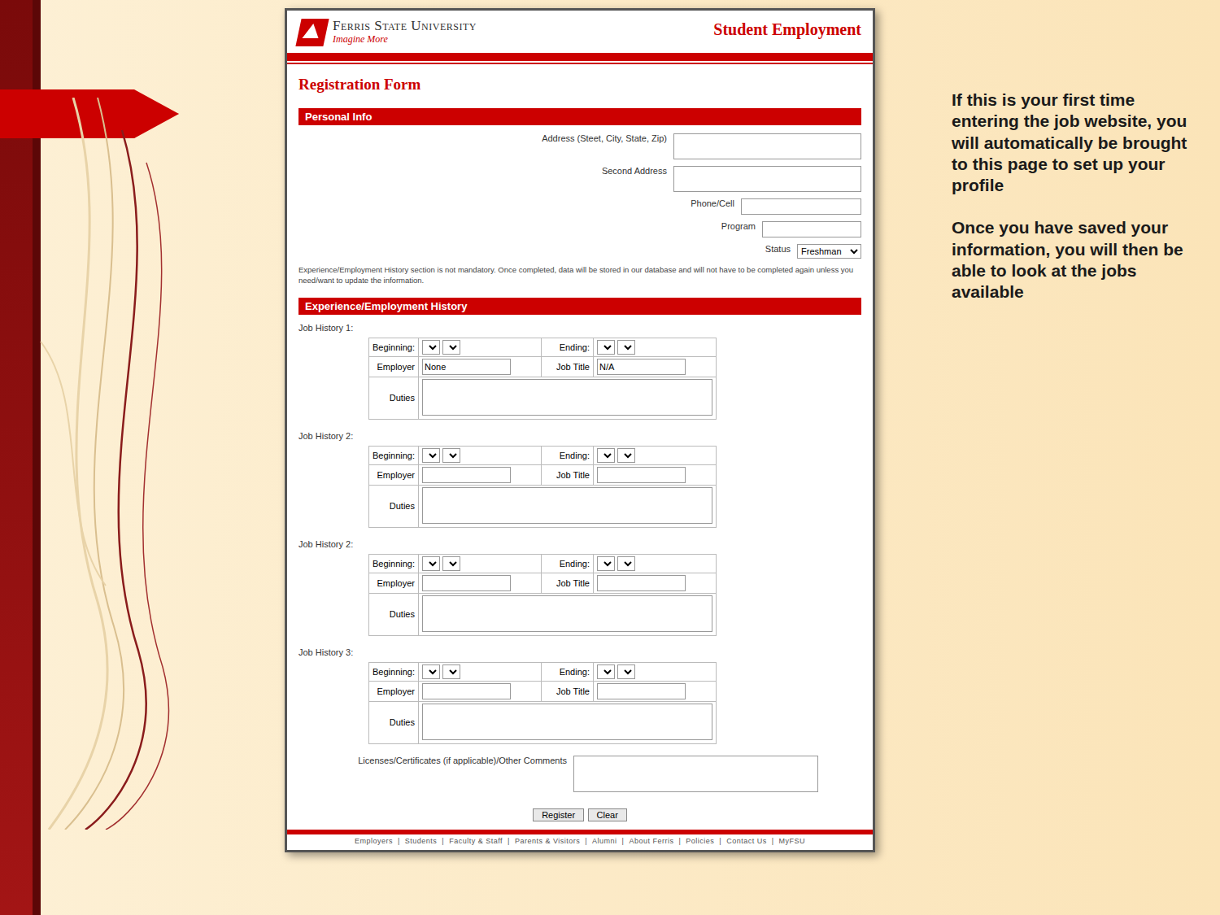Ferris State University
Imagine More
Student Employment
Registration Form
Personal Info
Address (Steet, City, State, Zip)
Second Address
Phone/Cell
Program
Status Freshman Sophomore Junior Senior Graduate
Experience/Employment History section is not mandatory. Once completed, data will be stored in our database and will not have to be completed again unless you need/want to update the information.
Experience/Employment History
Job History 1:
| Beginning: | | Ending: | |
| Employer | | Job Title | |
| Duties | |
Job History 2:
| Beginning: | | Ending: | |
| Employer | | Job Title | |
| Duties | |
Job History 2:
| Beginning: | | Ending: | |
| Employer | | Job Title | |
| Duties | |
Job History 3:
| Beginning: | | Ending: | |
| Employer | | Job Title | |
| Duties | |
Licenses/Certificates (if applicable)/Other Comments
Employers | Students | Faculty & Staff | Parents & Visitors | Alumni | About Ferris | Policies | Contact Us | MyFSU
If this is your first time entering the job website, you will automatically be brought to this page to set up your profile
Once you have saved your information, you will then be able to look at the jobs available